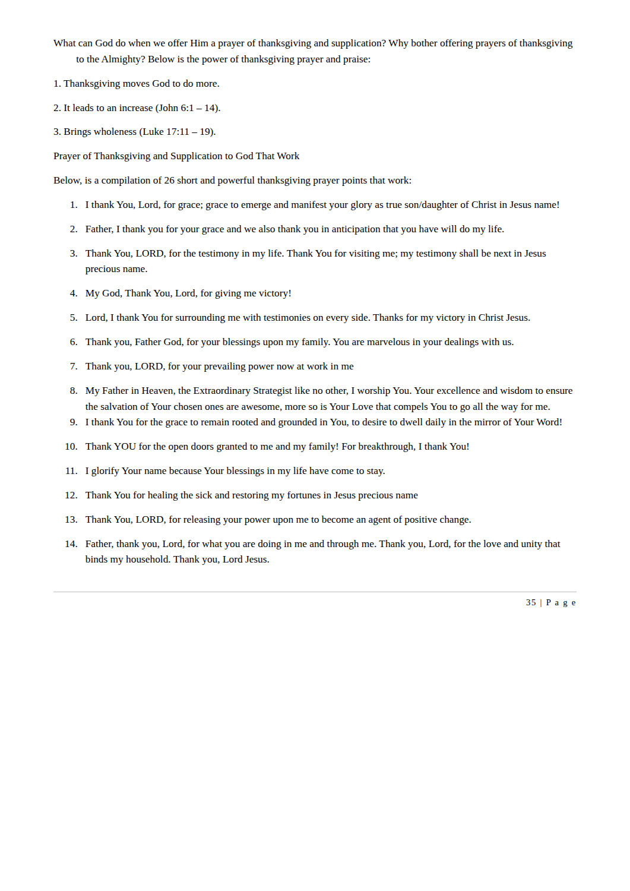What can God do when we offer Him a prayer of thanksgiving and supplication? Why bother offering prayers of thanksgiving to the Almighty? Below is the power of thanksgiving prayer and praise:
1. Thanksgiving moves God to do more.
2. It leads to an increase (John 6:1 – 14).
3. Brings wholeness (Luke 17:11 – 19).
Prayer of Thanksgiving and Supplication to God That Work
Below, is a compilation of 26 short and powerful thanksgiving prayer points that work:
I thank You, Lord, for grace; grace to emerge and manifest your glory as true son/daughter of Christ in Jesus name!
Father, I thank you for your grace and we also thank you in anticipation that you have will do my life.
Thank You, LORD, for the testimony in my life. Thank You for visiting me; my testimony shall be next in Jesus precious name.
My God, Thank You, Lord, for giving me victory!
Lord, I thank You for surrounding me with testimonies on every side. Thanks for my victory in Christ Jesus.
Thank you, Father God, for your blessings upon my family. You are marvelous in your dealings with us.
Thank you, LORD, for your prevailing power now at work in me
My Father in Heaven, the Extraordinary Strategist like no other, I worship You. Your excellence and wisdom to ensure the salvation of Your chosen ones are awesome, more so is Your Love that compels You to go all the way for me.
I thank You for the grace to remain rooted and grounded in You, to desire to dwell daily in the mirror of Your Word!
Thank YOU for the open doors granted to me and my family! For breakthrough, I thank You!
I glorify Your name because Your blessings in my life have come to stay.
Thank You for healing the sick and restoring my fortunes in Jesus precious name
Thank You, LORD, for releasing your power upon me to become an agent of positive change.
Father, thank you, Lord, for what you are doing in me and through me. Thank you, Lord, for the love and unity that binds my household. Thank you, Lord Jesus.
35 | P a g e